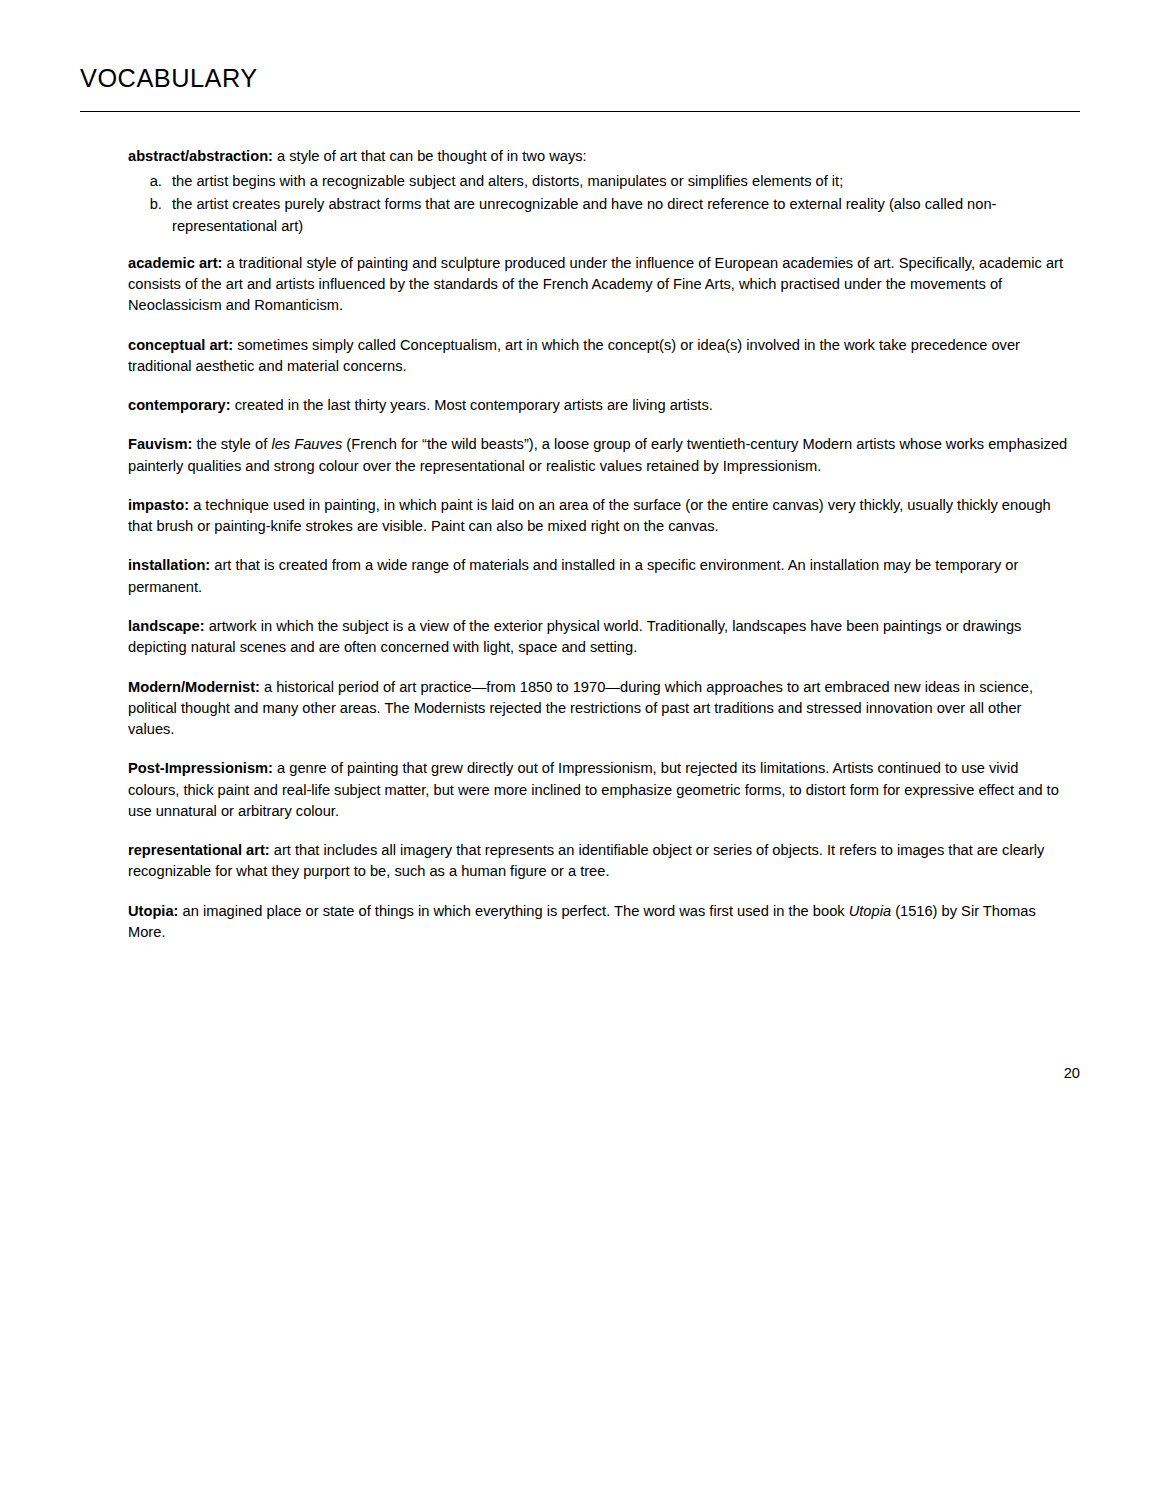VOCABULARY
abstract/abstraction: a style of art that can be thought of in two ways:
the artist begins with a recognizable subject and alters, distorts, manipulates or simplifies elements of it;
the artist creates purely abstract forms that are unrecognizable and have no direct reference to external reality (also called non-representational art)
academic art: a traditional style of painting and sculpture produced under the influence of European academies of art. Specifically, academic art consists of the art and artists influenced by the standards of the French Academy of Fine Arts, which practised under the movements of Neoclassicism and Romanticism.
conceptual art: sometimes simply called Conceptualism, art in which the concept(s) or idea(s) involved in the work take precedence over traditional aesthetic and material concerns.
contemporary: created in the last thirty years. Most contemporary artists are living artists.
Fauvism: the style of les Fauves (French for “the wild beasts”), a loose group of early twentieth-century Modern artists whose works emphasized painterly qualities and strong colour over the representational or realistic values retained by Impressionism.
impasto: a technique used in painting, in which paint is laid on an area of the surface (or the entire canvas) very thickly, usually thickly enough that brush or painting-knife strokes are visible. Paint can also be mixed right on the canvas.
installation: art that is created from a wide range of materials and installed in a specific environment. An installation may be temporary or permanent.
landscape: artwork in which the subject is a view of the exterior physical world. Traditionally, landscapes have been paintings or drawings depicting natural scenes and are often concerned with light, space and setting.
Modern/Modernist: a historical period of art practice—from 1850 to 1970—during which approaches to art embraced new ideas in science, political thought and many other areas. The Modernists rejected the restrictions of past art traditions and stressed innovation over all other values.
Post-Impressionism: a genre of painting that grew directly out of Impressionism, but rejected its limitations. Artists continued to use vivid colours, thick paint and real-life subject matter, but were more inclined to emphasize geometric forms, to distort form for expressive effect and to use unnatural or arbitrary colour.
representational art: art that includes all imagery that represents an identifiable object or series of objects. It refers to images that are clearly recognizable for what they purport to be, such as a human figure or a tree.
Utopia: an imagined place or state of things in which everything is perfect. The word was first used in the book Utopia (1516) by Sir Thomas More.
20